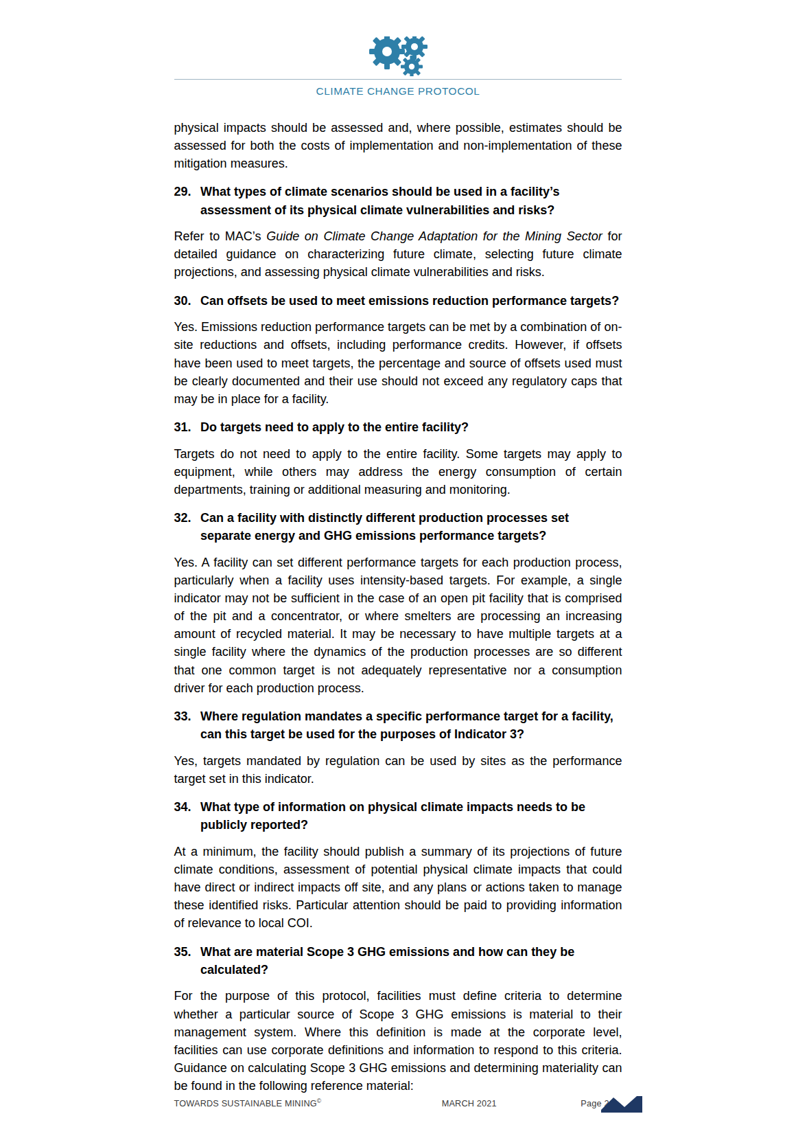CLIMATE CHANGE PROTOCOL
physical impacts should be assessed and, where possible, estimates should be assessed for both the costs of implementation and non-implementation of these mitigation measures.
29. What types of climate scenarios should be used in a facility’s assessment of its physical climate vulnerabilities and risks?
Refer to MAC’s Guide on Climate Change Adaptation for the Mining Sector for detailed guidance on characterizing future climate, selecting future climate projections, and assessing physical climate vulnerabilities and risks.
30. Can offsets be used to meet emissions reduction performance targets?
Yes. Emissions reduction performance targets can be met by a combination of on-site reductions and offsets, including performance credits. However, if offsets have been used to meet targets, the percentage and source of offsets used must be clearly documented and their use should not exceed any regulatory caps that may be in place for a facility.
31. Do targets need to apply to the entire facility?
Targets do not need to apply to the entire facility. Some targets may apply to equipment, while others may address the energy consumption of certain departments, training or additional measuring and monitoring.
32. Can a facility with distinctly different production processes set separate energy and GHG emissions performance targets?
Yes. A facility can set different performance targets for each production process, particularly when a facility uses intensity-based targets. For example, a single indicator may not be sufficient in the case of an open pit facility that is comprised of the pit and a concentrator, or where smelters are processing an increasing amount of recycled material. It may be necessary to have multiple targets at a single facility where the dynamics of the production processes are so different that one common target is not adequately representative nor a consumption driver for each production process.
33. Where regulation mandates a specific performance target for a facility, can this target be used for the purposes of Indicator 3?
Yes, targets mandated by regulation can be used by sites as the performance target set in this indicator.
34. What type of information on physical climate impacts needs to be publicly reported?
At a minimum, the facility should publish a summary of its projections of future climate conditions, assessment of potential physical climate impacts that could have direct or indirect impacts off site, and any plans or actions taken to manage these identified risks. Particular attention should be paid to providing information of relevance to local COI.
35. What are material Scope 3 GHG emissions and how can they be calculated?
For the purpose of this protocol, facilities must define criteria to determine whether a particular source of Scope 3 GHG emissions is material to their management system. Where this definition is made at the corporate level, facilities can use corporate definitions and information to respond to this criteria. Guidance on calculating Scope 3 GHG emissions and determining materiality can be found in the following reference material:
TOWARDS SUSTAINABLE MINING©
MARCH 2021
Page 21